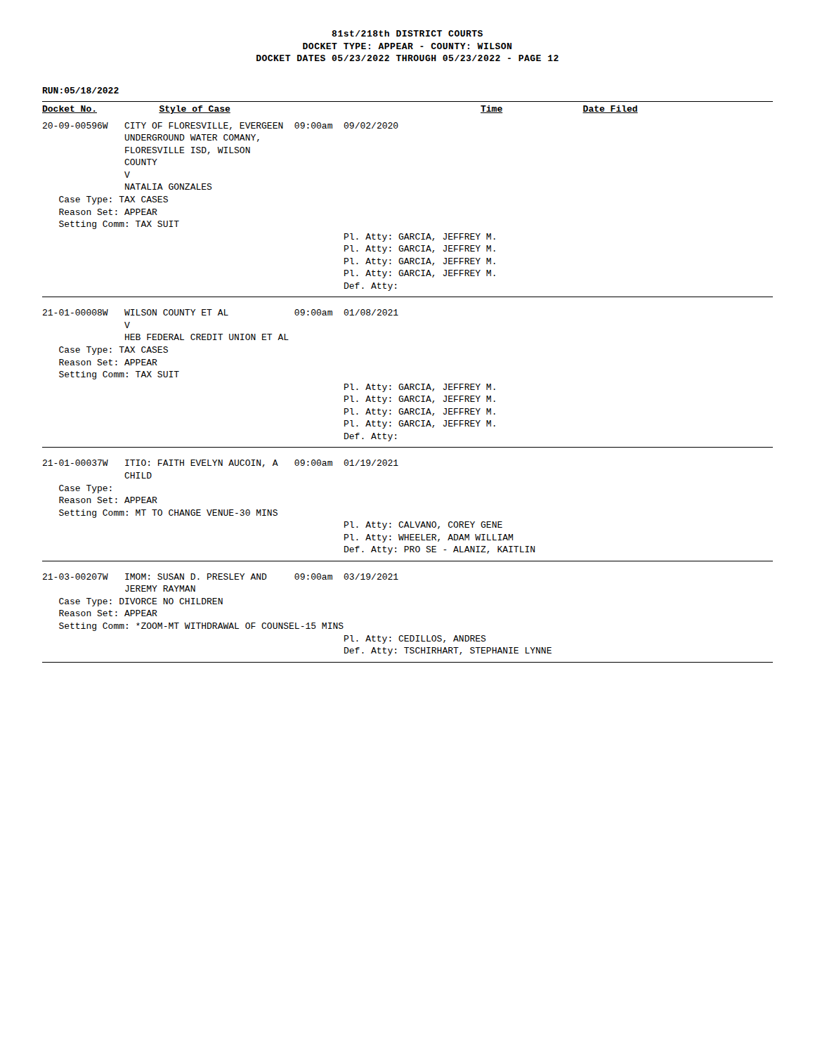81st/218th DISTRICT COURTS
DOCKET TYPE: APPEAR - COUNTY: WILSON
DOCKET DATES 05/23/2022 THROUGH 05/23/2022 - PAGE 12
RUN:05/18/2022
| Docket No. | Style of Case | Time | Date Filed |
| --- | --- | --- | --- |
20-09-00596W CITY OF FLORESVILLE, EVERGEEN 09:00am 09/02/2020 UNDERGROUND WATER COMANY, FLORESVILLE ISD, WILSON COUNTY V NATALIA GONZALES
Case Type: TAX CASES Reason Set: APPEAR Setting Comm: TAX SUIT
Pl. Atty: GARCIA, JEFFREY M. Pl. Atty: GARCIA, JEFFREY M. Pl. Atty: GARCIA, JEFFREY M. Pl. Atty: GARCIA, JEFFREY M. Def. Atty:
21-01-00008W WILSON COUNTY ET AL 09:00am 01/08/2021 V HEB FEDERAL CREDIT UNION ET AL
Case Type: TAX CASES Reason Set: APPEAR Setting Comm: TAX SUIT
Pl. Atty: GARCIA, JEFFREY M. Pl. Atty: GARCIA, JEFFREY M. Pl. Atty: GARCIA, JEFFREY M. Pl. Atty: GARCIA, JEFFREY M. Def. Atty:
21-01-00037W ITIO: FAITH EVELYN AUCOIN, A 09:00am 01/19/2021 CHILD
Case Type: Reason Set: APPEAR Setting Comm: MT TO CHANGE VENUE-30 MINS
Pl. Atty: CALVANO, COREY GENE Pl. Atty: WHEELER, ADAM WILLIAM Def. Atty: PRO SE - ALANIZ, KAITLIN
21-03-00207W IMOM: SUSAN D. PRESLEY AND 09:00am 03/19/2021 JEREMY RAYMAN
Case Type: DIVORCE NO CHILDREN Reason Set: APPEAR Setting Comm: *ZOOM-MT WITHDRAWAL OF COUNSEL-15 MINS
Pl. Atty: CEDILLOS, ANDRES Def. Atty: TSCHIRHART, STEPHANIE LYNNE